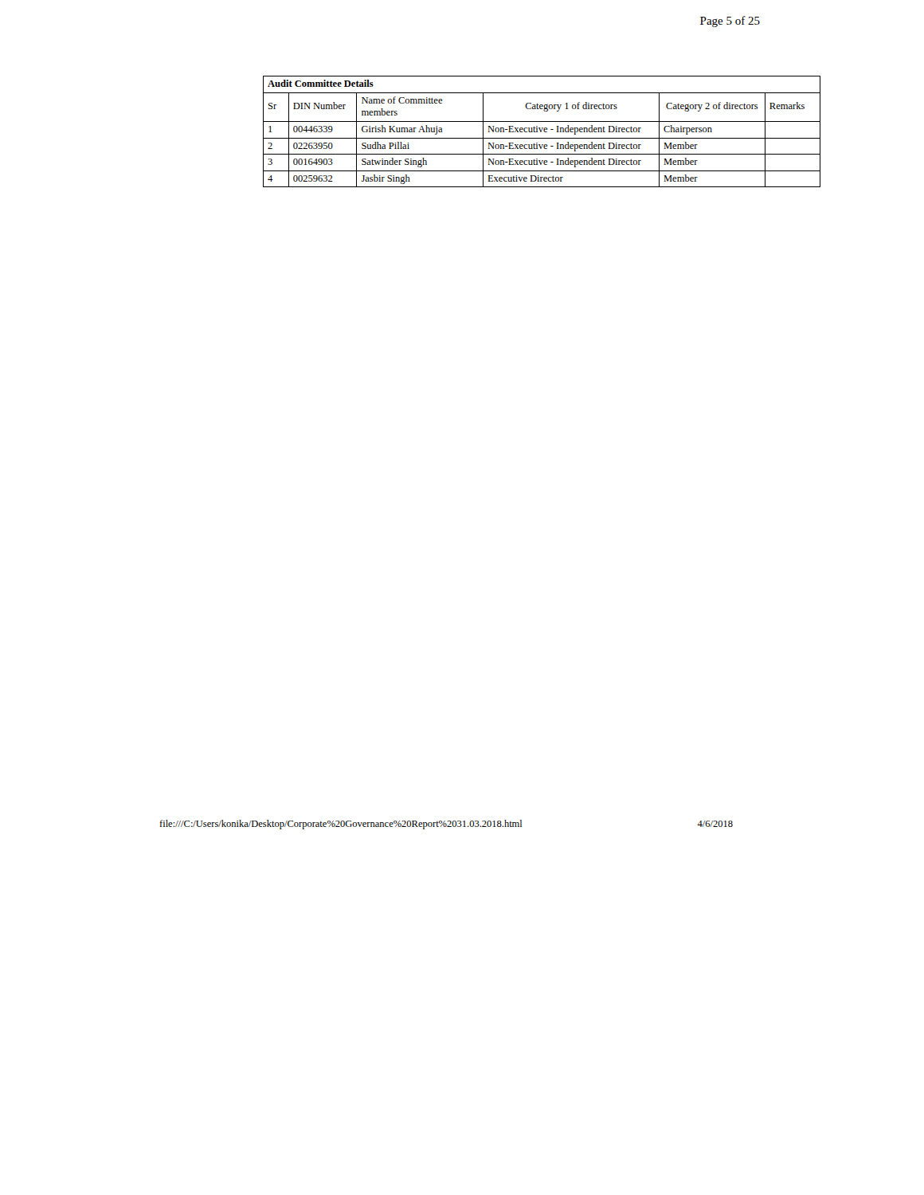Page 5 of 25
| Audit Committee Details |
| Sr | DIN Number | Name of Committee members | Category 1 of directors | Category 2 of directors | Remarks |
| 1 | 00446339 | Girish Kumar Ahuja | Non-Executive - Independent Director | Chairperson | |
| 2 | 02263950 | Sudha Pillai | Non-Executive - Independent Director | Member | |
| 3 | 00164903 | Satwinder Singh | Non-Executive - Independent Director | Member | |
| 4 | 00259632 | Jasbir Singh | Executive Director | Member | |
file:///C:/Users/konika/Desktop/Corporate%20Governance%20Report%2031.03.2018.html
4/6/2018